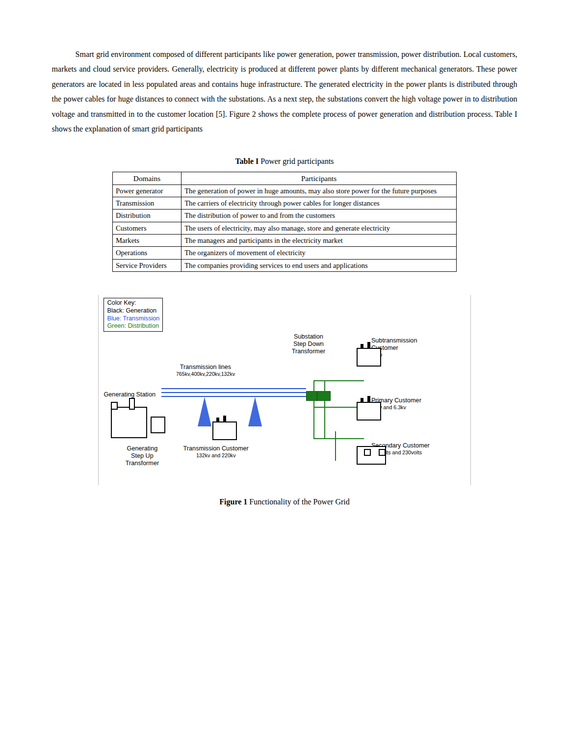Smart grid environment composed of different participants like power generation, power transmission, power distribution. Local customers, markets and cloud service providers. Generally, electricity is produced at different power plants by different mechanical generators. These power generators are located in less populated areas and contains huge infrastructure. The generated electricity in the power plants is distributed through the power cables for huge distances to connect with the substations. As a next step, the substations convert the high voltage power in to distribution voltage and transmitted in to the customer location [5]. Figure 2 shows the complete process of power generation and distribution process. Table I shows the explanation of smart grid participants
Table I Power grid participants
| Domains | Participants |
| Power generator | The generation of power in huge amounts, may also store power for the future purposes |
| Transmission | The carriers of electricity through power cables for longer distances |
| Distribution | The distribution of power to and from the customers |
| Customers | The users of electricity, may also manage, store and generate electricity |
| Markets | The managers and participants in the electricity market |
| Operations | The organizers of movement of electricity |
| Service Providers | The companies providing services to end users and applications |
Color Key:
Black: Generation
Blue: Transmission
Green: Distribution
Substation
Step Down
Transformer
Subtransmission
Customer33kv
Transmission lines765kv,400kv,220kv,132kv
Generating Station
Primary Customer11kv and 6.3kv
Transmission Customer132kv and 220kv
Secondary Customer440volts and 230volts
Generating
Step Up
Transformer
Figure 1 Functionality of the Power Grid